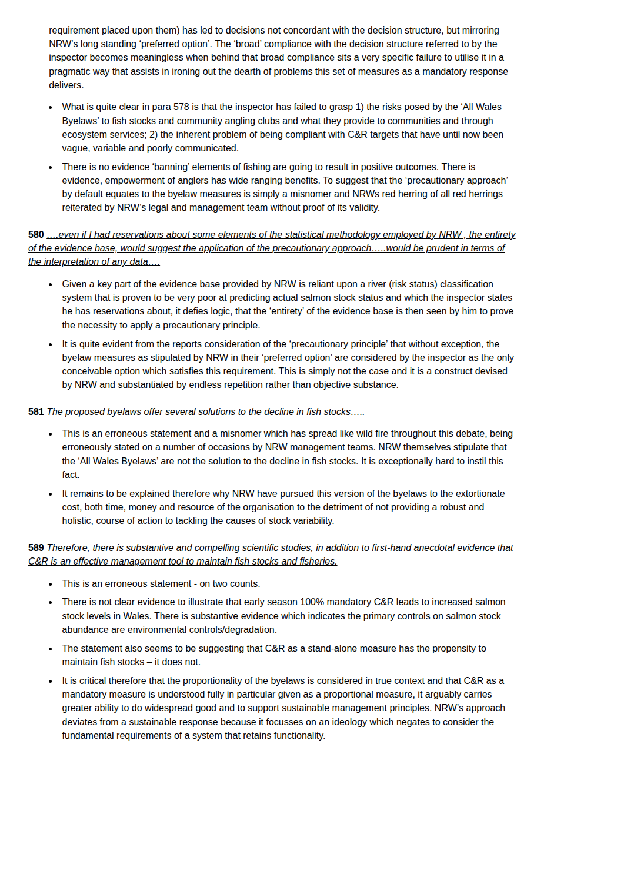requirement placed upon them) has led to decisions not concordant with the decision structure, but mirroring NRW’s long standing ‘preferred option’. The ‘broad’ compliance with the decision structure referred to by the inspector becomes meaningless when behind that broad compliance sits a very specific failure to utilise it in a pragmatic way that assists in ironing out the dearth of problems this set of measures as a mandatory response delivers.
What is quite clear in para 578 is that the inspector has failed to grasp 1) the risks posed by the ‘All Wales Byelaws’ to fish stocks and community angling clubs and what they provide to communities and through ecosystem services; 2) the inherent problem of being compliant with C&R targets that have until now been vague, variable and poorly communicated.
There is no evidence ‘banning’ elements of fishing are going to result in positive outcomes. There is evidence, empowerment of anglers has wide ranging benefits. To suggest that the ‘precautionary approach’ by default equates to the byelaw measures is simply a misnomer and NRWs red herring of all red herrings reiterated by NRW’s legal and management team without proof of its validity.
580 ….even if I had reservations about some elements of the statistical methodology employed by NRW , the entirety of the evidence base, would suggest the application of the precautionary approach…..would be prudent in terms of the interpretation of any data….
Given a key part of the evidence base provided by NRW is reliant upon a river (risk status) classification system that is proven to be very poor at predicting actual salmon stock status and which the inspector states he has reservations about, it defies logic, that the ‘entirety’ of the evidence base is then seen by him to prove the necessity to apply a precautionary principle.
It is quite evident from the reports consideration of the ‘precautionary principle’ that without exception, the byelaw measures as stipulated by NRW in their ‘preferred option’ are considered by the inspector as the only conceivable option which satisfies this requirement. This is simply not the case and it is a construct devised by NRW and substantiated by endless repetition rather than objective substance.
581 The proposed byelaws offer several solutions to the decline in fish stocks…..
This is an erroneous statement and a misnomer which has spread like wild fire throughout this debate, being erroneously stated on a number of occasions by NRW management teams. NRW themselves stipulate that the ‘All Wales Byelaws’ are not the solution to the decline in fish stocks. It is exceptionally hard to instil this fact.
It remains to be explained therefore why NRW have pursued this version of the byelaws to the extortionate cost, both time, money and resource of the organisation to the detriment of not providing a robust and holistic, course of action to tackling the causes of stock variability.
589 Therefore, there is substantive and compelling scientific studies, in addition to first-hand anecdotal evidence that C&R is an effective management tool to maintain fish stocks and fisheries.
This is an erroneous statement - on two counts.
There is not clear evidence to illustrate that early season 100% mandatory C&R leads to increased salmon stock levels in Wales. There is substantive evidence which indicates the primary controls on salmon stock abundance are environmental controls/degradation.
The statement also seems to be suggesting that C&R as a stand-alone measure has the propensity to maintain fish stocks – it does not.
It is critical therefore that the proportionality of the byelaws is considered in true context and that C&R as a mandatory measure is understood fully in particular given as a proportional measure, it arguably carries greater ability to do widespread good and to support sustainable management principles. NRW’s approach deviates from a sustainable response because it focusses on an ideology which negates to consider the fundamental requirements of a system that retains functionality.